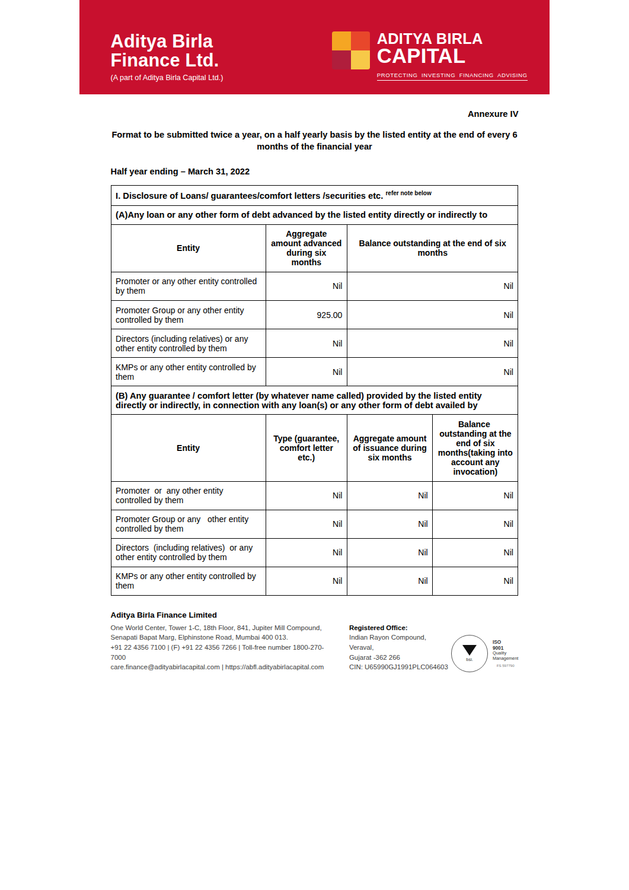Aditya Birla
Finance Ltd.
(A part of Aditya Birla Capital Ltd.)
ADITYA BIRLA
CAPITAL
PROTECTING INVESTING FINANCING ADVISING
Annexure IV
Format to be submitted twice a year, on a half yearly basis by the listed entity at the end of every 6 months of the financial year
Half year ending – March 31, 2022
| I. Disclosure of Loans/ guarantees/comfort letters /securities etc. refer note below |
| (A)Any loan or any other form of debt advanced by the listed entity directly or indirectly to |
| Entity | Aggregate amount advanced during six months | Balance outstanding at the end of six months |
| Promoter or any other entity controlled by them | Nil | Nil |
| Promoter Group or any other entity controlled by them | 925.00 | Nil |
| Directors (including relatives) or any other entity controlled by them | Nil | Nil |
| KMPs or any other entity controlled by them | Nil | Nil |
| (B) Any guarantee / comfort letter (by whatever name called) provided by the listed entity directly or indirectly, in connection with any loan(s) or any other form of debt availed by |
| Entity | Type (guarantee, comfort letter etc.) | Aggregate amount of issuance during six months | Balance outstanding at the end of six months(taking into account any invocation) |
| Promoter or any other entity controlled by them | Nil | Nil | Nil |
| Promoter Group or any other entity controlled by them | Nil | Nil | Nil |
| Directors (including relatives) or any other entity controlled by them | Nil | Nil | Nil |
| KMPs or any other entity controlled by them | Nil | Nil | Nil |
Aditya Birla Finance Limited
One World Center, Tower 1-C, 18th Floor, 841, Jupiter Mill Compound,
Senapati Bapat Marg, Elphinstone Road, Mumbai 400 013.
+91 22 4356 7100 | (F) +91 22 4356 7266 | Toll-free number 1800-270-7000
care.finance@adityabirlacapital.com | https://abfl.adityabirlacapital.com
Registered Office:
Indian Rayon Compound, Veraval,
Gujarat -362 266
CIN: U65990GJ1991PLC064603
bsi.
ISO 9001 Quality
Management
FS 597790